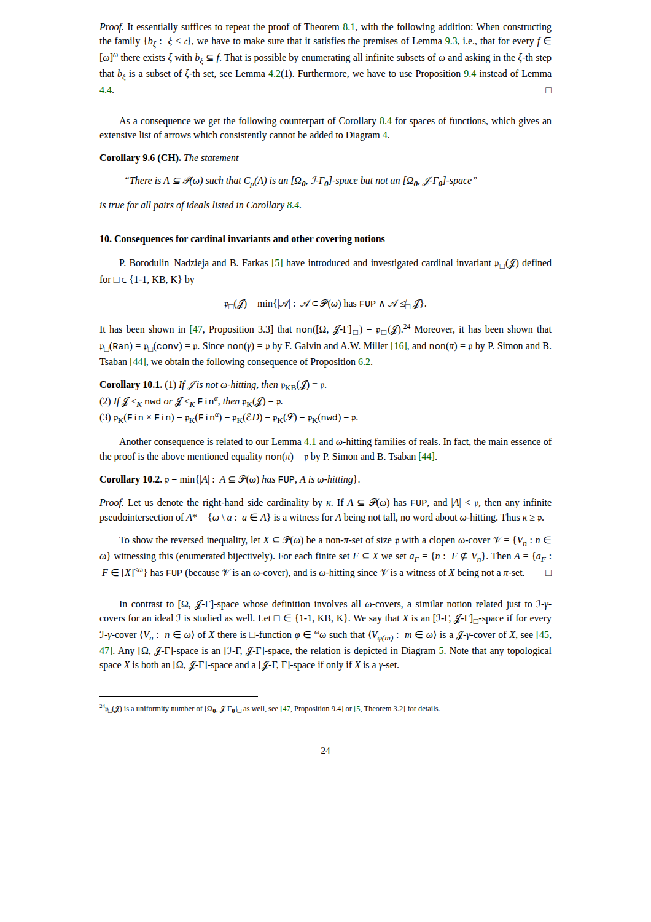Proof. It essentially suffices to repeat the proof of Theorem 8.1, with the following addition: When constructing the family {bξ : ξ < 𝔠}, we have to make sure that it satisfies the premises of Lemma 9.3, i.e., that for every f ∈ [ω]ω there exists ξ with bξ ⊆ f. That is possible by enumerating all infinite subsets of ω and asking in the ξ-th step that bξ is a subset of ξ-th set, see Lemma 4.2(1). Furthermore, we have to use Proposition 9.4 instead of Lemma 4.4. □
As a consequence we get the following counterpart of Corollary 8.4 for spaces of functions, which gives an extensive list of arrows which consistently cannot be added to Diagram 4.
Corollary 9.6 (CH). The statement
“There is A ⊆ 𝒫(ω) such that Cp(A) is an [Ω0, ℐ-Γ0]-space but not an [Ω0, 𝒥-Γ0]-space”
is true for all pairs of ideals listed in Corollary 8.4.
10. Consequences for cardinal invariants and other covering notions
P. Borodulin–Nadzieja and B. Farkas [5] have introduced and investigated cardinal invariant 𝔭□(𝒥) defined for □ ∈ {1-1, KB, K} by
𝔭□(𝒥) = min{|𝒜| : 𝒜 ⊆ 𝒫(ω) has FUP ∧ 𝒜 ≰□ 𝒥}.
It has been shown in [47, Proposition 3.3] that non([Ω, 𝒥-Γ]□) = 𝔭□(𝒥).24 Moreover, it has been shown that 𝔭□(Ran) = 𝔭□(conv) = 𝔭. Since non(γ) = 𝔭 by F. Galvin and A.W. Miller [16], and non(π) = 𝔭 by P. Simon and B. Tsaban [44], we obtain the following consequence of Proposition 6.2.
Corollary 10.1. (1) If 𝒥 is not ω-hitting, then 𝔭KB(𝒥) = 𝔭.
(2) If 𝒥 ≤K nwd or 𝒥 ≤K Finα, then 𝔭K(𝒥) = 𝔭.
(3) 𝔭K(Fin × Fin) = 𝔭K(Finα) = 𝔭K(ℰD) = 𝔭K(𝒮) = 𝔭K(nwd) = 𝔭.
Another consequence is related to our Lemma 4.1 and ω-hitting families of reals. In fact, the main essence of the proof is the above mentioned equality non(π) = 𝔭 by P. Simon and B. Tsaban [44].
Corollary 10.2. 𝔭 = min{|A| : A ⊆ 𝒫(ω) has FUP, A is ω-hitting}.
Proof. Let us denote the right-hand side cardinality by κ. If A ⊆ 𝒫(ω) has FUP, and |A| < 𝔭, then any infinite pseudointersection of A* = {ω \ a : a ∈ A} is a witness for A being not tall, no word about ω-hitting. Thus κ ≥ 𝔭.
To show the reversed inequality, let X ⊆ 𝒫(ω) be a non-π-set of size 𝔭 with a clopen ω-cover 𝒱 = {Vn : n ∈ ω} witnessing this (enumerated bijectively). For each finite set F ⊆ X we set aF = {n : F ⊈ Vn}. Then A = {aF : F ∈ [X]<ω} has FUP (because 𝒱 is an ω-cover), and is ω-hitting since 𝒱 is a witness of X being not a π-set. □
In contrast to [Ω, 𝒥-Γ]-space whose definition involves all ω-covers, a similar notion related just to ℐ-γ-covers for an ideal ℐ is studied as well. Let □ ∈ {1-1, KB, K}. We say that X is an [ℐ-Γ, 𝒥-Γ]□-space if for every ℐ-γ-cover ⟨Vn : n ∈ ω⟩ of X there is □-function φ ∈ ωω such that ⟨Vφ(m) : m ∈ ω⟩ is a 𝒥-γ-cover of X, see [45, 47]. Any [Ω, 𝒥-Γ]-space is an [ℐ-Γ, 𝒥-Γ]-space, the relation is depicted in Diagram 5. Note that any topological space X is both an [Ω, 𝒥-Γ]-space and a [𝒥-Γ, Γ]-space if only if X is a γ-set.
24𝔭□(𝒥) is a uniformity number of [Ω0, 𝒥-Γ0]□ as well, see [47, Proposition 9.4] or [5, Theorem 3.2] for details.
24